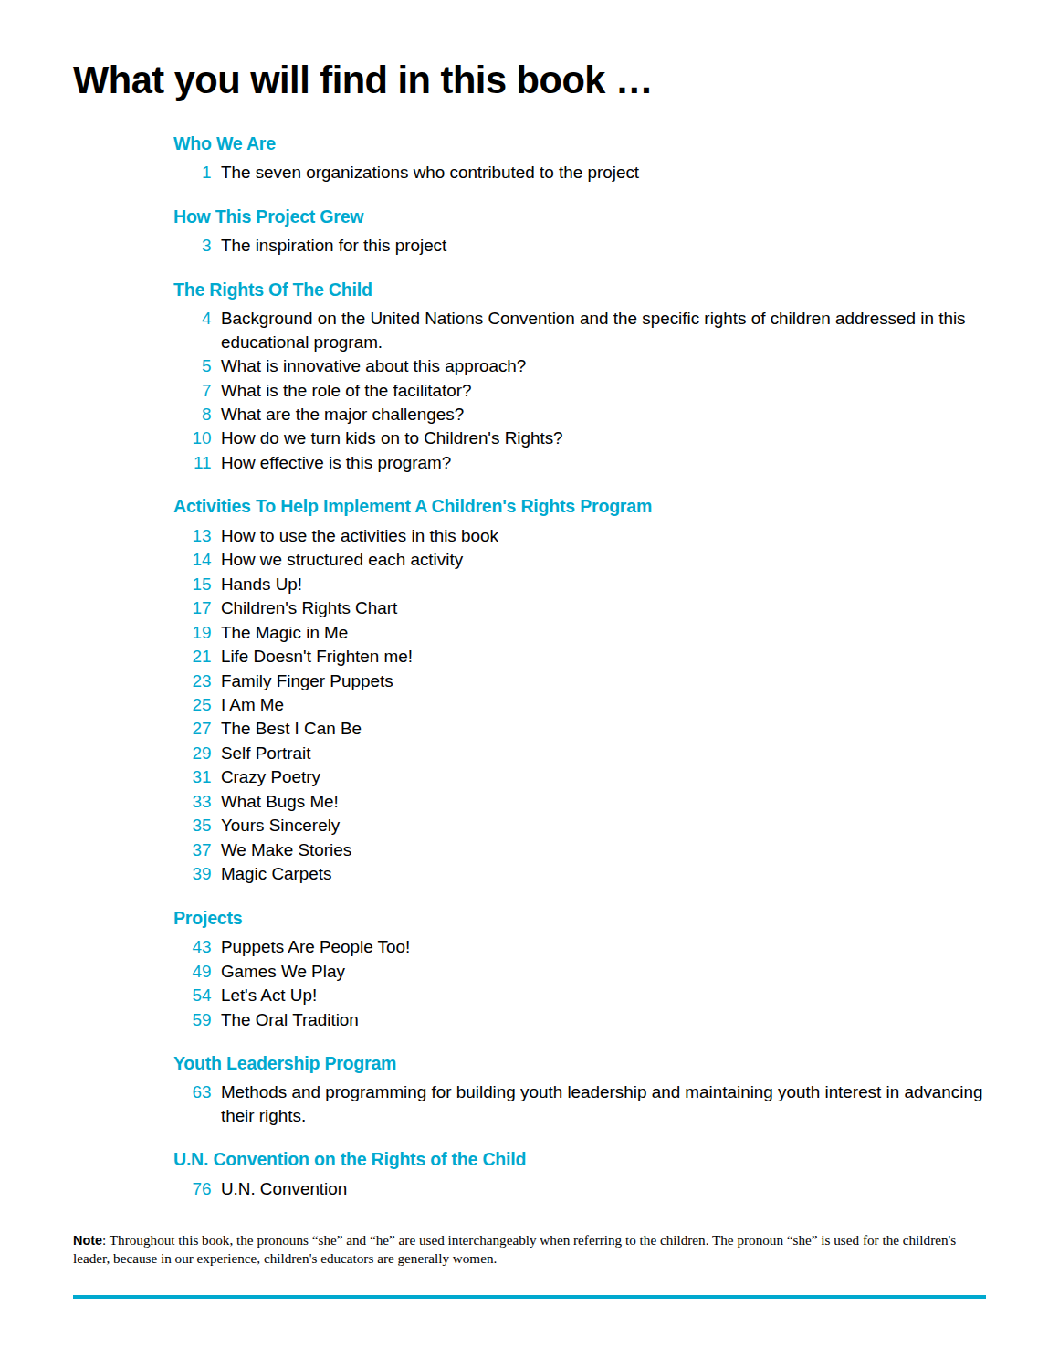What you will find in this book …
Who We Are
1 The seven organizations who contributed to the project
How This Project Grew
3 The inspiration for this project
The Rights Of The Child
4 Background on the United Nations Convention and the specific rights of children addressed in this educational program.
5 What is innovative about this approach?
7 What is the role of the facilitator?
8 What are the major challenges?
10 How do we turn kids on to Children's Rights?
11 How effective is this program?
Activities To Help Implement A Children's Rights Program
13 How to use the activities in this book
14 How we structured each activity
15 Hands Up!
17 Children's Rights Chart
19 The Magic in Me
21 Life Doesn't Frighten me!
23 Family Finger Puppets
25 I Am Me
27 The Best I Can Be
29 Self Portrait
31 Crazy Poetry
33 What Bugs Me!
35 Yours Sincerely
37 We Make Stories
39 Magic Carpets
Projects
43 Puppets Are People Too!
49 Games We Play
54 Let's Act Up!
59 The Oral Tradition
Youth Leadership Program
63 Methods and programming for building youth leadership and maintaining youth interest in advancing their rights.
U.N. Convention on the Rights of the Child
76 U.N. Convention
Note: Throughout this book, the pronouns “she” and “he” are used interchangeably when referring to the children. The pronoun “she” is used for the children's leader, because in our experience, children's educators are generally women.